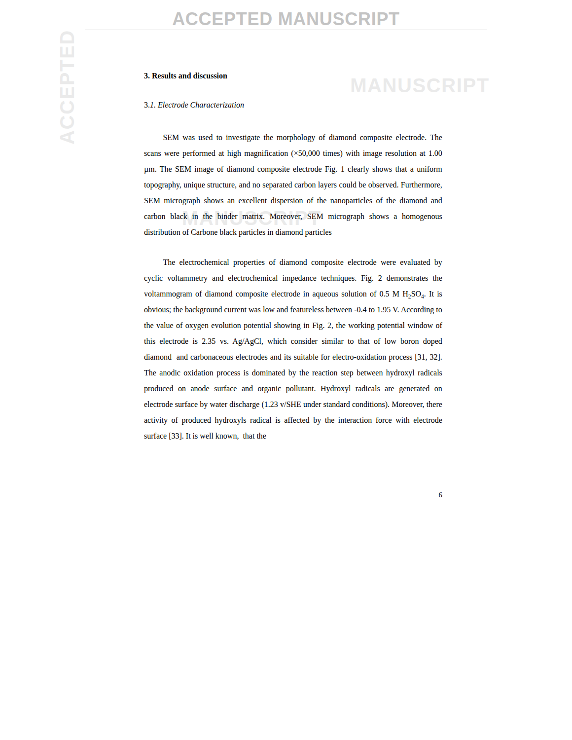ACCEPTED MANUSCRIPT
ACCEPTED
MANUSCRIPT
MANUSCRIPT
3. Results and discussion
3. 1. Electrode Characterization
SEM was used to investigate the morphology of diamond composite electrode. The scans were performed at high magnification (×50,000 times) with image resolution at 1.00 µm. The SEM image of diamond composite electrode Fig. 1 clearly shows that a uniform topography, unique structure, and no separated carbon layers could be observed. Furthermore, SEM micrograph shows an excellent dispersion of the nanoparticles of the diamond and carbon black in the binder matrix. Moreover, SEM micrograph shows a homogenous distribution of Carbone black particles in diamond particles
The electrochemical properties of diamond composite electrode were evaluated by cyclic voltammetry and electrochemical impedance techniques. Fig. 2 demonstrates the voltammogram of diamond composite electrode in aqueous solution of 0.5 M H2SO4. It is obvious; the background current was low and featureless between -0.4 to 1.95 V. According to the value of oxygen evolution potential showing in Fig. 2, the working potential window of this electrode is 2.35 vs. Ag/AgCl, which consider similar to that of low boron doped diamond and carbonaceous electrodes and its suitable for electro-oxidation process [31, 32]. The anodic oxidation process is dominated by the reaction step between hydroxyl radicals produced on anode surface and organic pollutant. Hydroxyl radicals are generated on electrode surface by water discharge (1.23 v/SHE under standard conditions). Moreover, there activity of produced hydroxyls radical is affected by the interaction force with electrode surface [33]. It is well known, that the
6